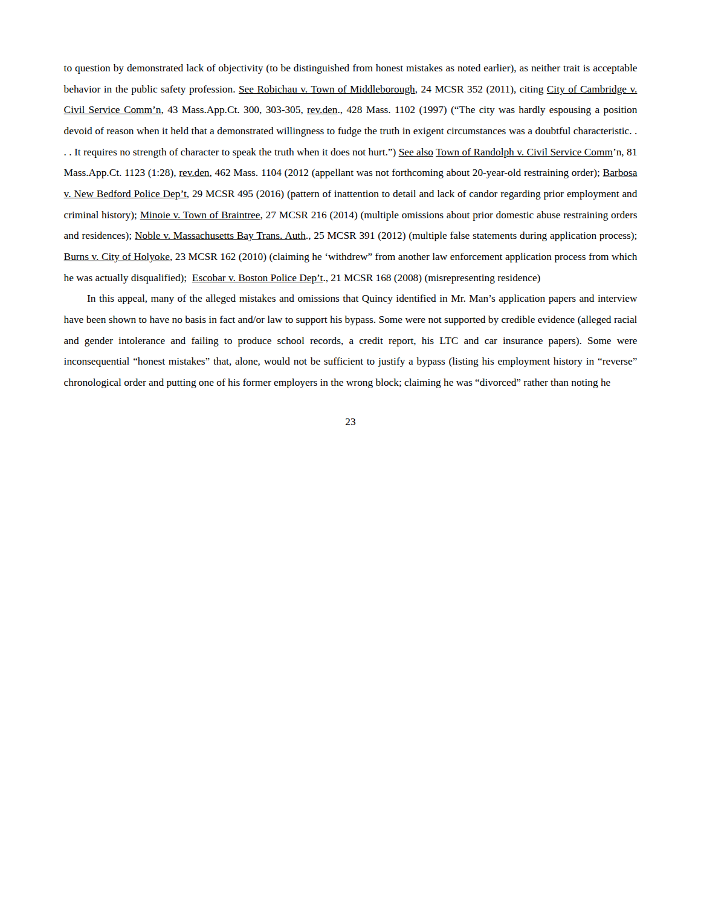to question by demonstrated lack of objectivity (to be distinguished from honest mistakes as noted earlier), as neither trait is acceptable behavior in the public safety profession. See Robichau v. Town of Middleborough, 24 MCSR 352 (2011), citing City of Cambridge v. Civil Service Comm’n, 43 Mass.App.Ct. 300, 303-305, rev.den., 428 Mass. 1102 (1997) (“The city was hardly espousing a position devoid of reason when it held that a demonstrated willingness to fudge the truth in exigent circumstances was a doubtful characteristic. . . . It requires no strength of character to speak the truth when it does not hurt.”) See also Town of Randolph v. Civil Service Comm’n, 81 Mass.App.Ct. 1123 (1:28), rev.den, 462 Mass. 1104 (2012 (appellant was not forthcoming about 20-year-old restraining order); Barbosa v. New Bedford Police Dep’t, 29 MCSR 495 (2016) (pattern of inattention to detail and lack of candor regarding prior employment and criminal history); Minoie v. Town of Braintree, 27 MCSR 216 (2014) (multiple omissions about prior domestic abuse restraining orders and residences); Noble v. Massachusetts Bay Trans. Auth., 25 MCSR 391 (2012) (multiple false statements during application process); Burns v. City of Holyoke, 23 MCSR 162 (2010) (claiming he ‘withdrew” from another law enforcement application process from which he was actually disqualified); Escobar v. Boston Police Dep’t., 21 MCSR 168 (2008) (misrepresenting residence)
In this appeal, many of the alleged mistakes and omissions that Quincy identified in Mr. Man’s application papers and interview have been shown to have no basis in fact and/or law to support his bypass. Some were not supported by credible evidence (alleged racial and gender intolerance and failing to produce school records, a credit report, his LTC and car insurance papers). Some were inconsequential “honest mistakes” that, alone, would not be sufficient to justify a bypass (listing his employment history in “reverse” chronological order and putting one of his former employers in the wrong block; claiming he was “divorced” rather than noting he
23